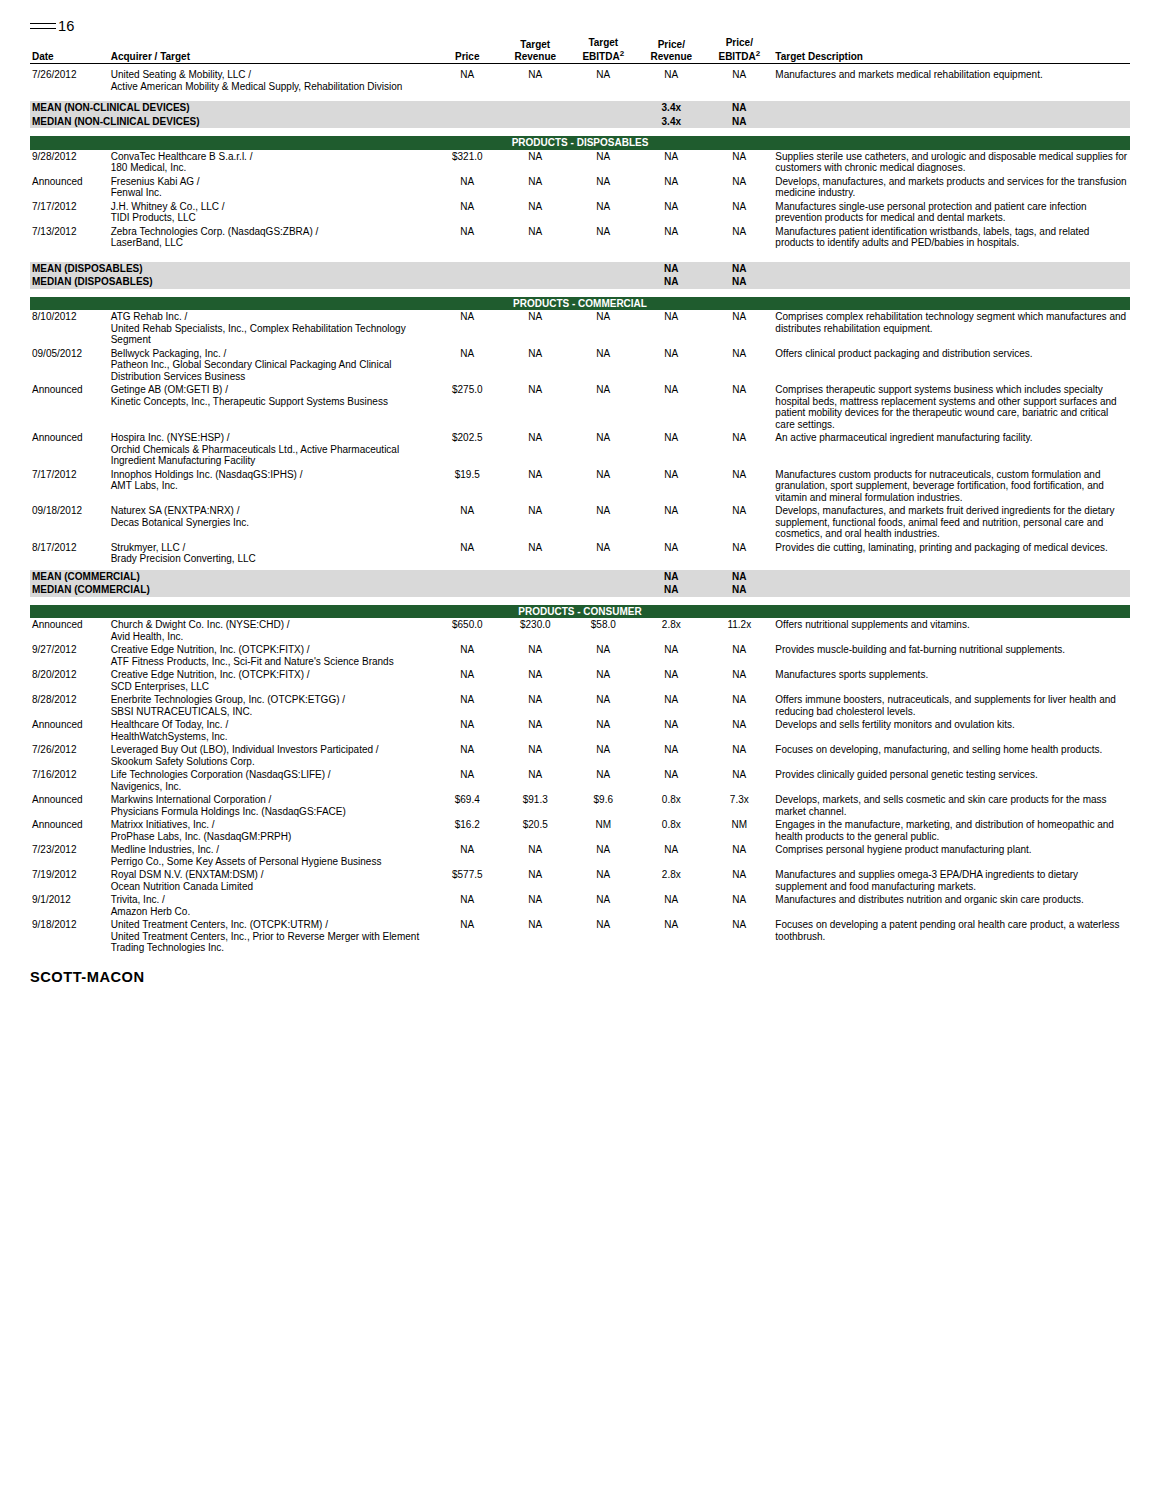16
| Date | Acquirer / Target | Price | Target Revenue | Target EBITDA 2 | Price/ Revenue | Price/ EBITDA 2 | Target Description |
| --- | --- | --- | --- | --- | --- | --- | --- |
| 7/26/2012 | United Seating & Mobility, LLC / Active American Mobility & Medical Supply, Rehabilitation Division | NA | NA | NA | NA | NA | Manufactures and markets medical rehabilitation equipment. |
| MEAN (NON-CLINICAL DEVICES) | | | | 3.4x | NA | |
| MEDIAN (NON-CLINICAL DEVICES) | | | | 3.4x | NA | |
| PRODUCTS - DISPOSABLES |
| 9/28/2012 | ConvaTec Healthcare B S.a.r.l. / 180 Medical, Inc. | $321.0 | NA | NA | NA | NA | Supplies sterile use catheters, and urologic and disposable medical supplies for customers with chronic medical diagnoses. |
| Announced | Fresenius Kabi AG / Fenwal Inc. | NA | NA | NA | NA | NA | Develops, manufactures, and markets products and services for the transfusion medicine industry. |
| 7/17/2012 | J.H. Whitney & Co., LLC / TIDI Products, LLC | NA | NA | NA | NA | NA | Manufactures single-use personal protection and patient care infection prevention products for medical and dental markets. |
| 7/13/2012 | Zebra Technologies Corp. (NasdaqGS:ZBRA) / LaserBand, LLC | NA | NA | NA | NA | NA | Manufactures patient identification wristbands, labels, tags, and related products to identify adults and PED/babies in hospitals. |
| MEAN (DISPOSABLES) | | | | NA | NA | |
| MEDIAN (DISPOSABLES) | | | | NA | NA | |
| PRODUCTS - COMMERCIAL |
| 8/10/2012 | ATG Rehab Inc. / United Rehab Specialists, Inc., Complex Rehabilitation Technology Segment | NA | NA | NA | NA | NA | Comprises complex rehabilitation technology segment which manufactures and distributes rehabilitation equipment. |
| 09/05/2012 | Bellwyck Packaging, Inc. / Patheon Inc., Global Secondary Clinical Packaging And Clinical Distribution Services Business | NA | NA | NA | NA | NA | Offers clinical product packaging and distribution services. |
| Announced | Getinge AB (OM:GETI B) / Kinetic Concepts, Inc., Therapeutic Support Systems Business | $275.0 | NA | NA | NA | NA | Comprises therapeutic support systems business which includes specialty hospital beds, mattress replacement systems and other support surfaces and patient mobility devices for the therapeutic wound care, bariatric and critical care settings. |
| Announced | Hospira Inc. (NYSE:HSP) / Orchid Chemicals & Pharmaceuticals Ltd., Active Pharmaceutical Ingredient Manufacturing Facility | $202.5 | NA | NA | NA | NA | An active pharmaceutical ingredient manufacturing facility. |
| 7/17/2012 | Innophos Holdings Inc. (NasdaqGS:IPHS) / AMT Labs, Inc. | $19.5 | NA | NA | NA | NA | Manufactures custom products for nutraceuticals, custom formulation and granulation, sport supplement, beverage fortification, food fortification, and vitamin and mineral formulation industries. |
| 09/18/2012 | Naturex SA (ENXTPA:NRX) / Decas Botanical Synergies Inc. | NA | NA | NA | NA | NA | Develops, manufactures, and markets fruit derived ingredients for the dietary supplement, functional foods, animal feed and nutrition, personal care and cosmetics, and oral health industries. |
| 8/17/2012 | Strukmyer, LLC / Brady Precision Converting, LLC | NA | NA | NA | NA | NA | Provides die cutting, laminating, printing and packaging of medical devices. |
| MEAN (COMMERCIAL) | | | | NA | NA | |
| MEDIAN (COMMERCIAL) | | | | NA | NA | |
| PRODUCTS - CONSUMER |
| Announced | Church & Dwight Co. Inc. (NYSE:CHD) / Avid Health, Inc. | $650.0 | $230.0 | $58.0 | 2.8x | 11.2x | Offers nutritional supplements and vitamins. |
| 9/27/2012 | Creative Edge Nutrition, Inc. (OTCPK:FITX) / ATF Fitness Products, Inc., Sci-Fit and Nature's Science Brands | NA | NA | NA | NA | NA | Provides muscle-building and fat-burning nutritional supplements. |
| 8/20/2012 | Creative Edge Nutrition, Inc. (OTCPK:FITX) / SCD Enterprises, LLC | NA | NA | NA | NA | NA | Manufactures sports supplements. |
| 8/28/2012 | Enerbrite Technologies Group, Inc. (OTCPK:ETGG) / SBSI NUTRACEUTICALS, INC. | NA | NA | NA | NA | NA | Offers immune boosters, nutraceuticals, and supplements for liver health and reducing bad cholesterol levels. |
| Announced | Healthcare Of Today, Inc. / HealthWatchSystems, Inc. | NA | NA | NA | NA | NA | Develops and sells fertility monitors and ovulation kits. |
| 7/26/2012 | Leveraged Buy Out (LBO), Individual Investors Participated / Skookum Safety Solutions Corp. | NA | NA | NA | NA | NA | Focuses on developing, manufacturing, and selling home health products. |
| 7/16/2012 | Life Technologies Corporation (NasdaqGS:LIFE) / Navigenics, Inc. | NA | NA | NA | NA | NA | Provides clinically guided personal genetic testing services. |
| Announced | Markwins International Corporation / Physicians Formula Holdings Inc. (NasdaqGS:FACE) | $69.4 | $91.3 | $9.6 | 0.8x | 7.3x | Develops, markets, and sells cosmetic and skin care products for the mass market channel. |
| Announced | Matrixx Initiatives, Inc. / ProPhase Labs, Inc. (NasdaqGM:PRPH) | $16.2 | $20.5 | NM | 0.8x | NM | Engages in the manufacture, marketing, and distribution of homeopathic and health products to the general public. |
| 7/23/2012 | Medline Industries, Inc. / Perrigo Co., Some Key Assets of Personal Hygiene Business | NA | NA | NA | NA | NA | Comprises personal hygiene product manufacturing plant. |
| 7/19/2012 | Royal DSM N.V. (ENXTAM:DSM) / Ocean Nutrition Canada Limited | $577.5 | NA | NA | 2.8x | NA | Manufactures and supplies omega-3 EPA/DHA ingredients to dietary supplement and food manufacturing markets. |
| 9/1/2012 | Trivita, Inc. / Amazon Herb Co. | NA | NA | NA | NA | NA | Manufactures and distributes nutrition and organic skin care products. |
| 9/18/2012 | United Treatment Centers, Inc. (OTCPK:UTRM) / United Treatment Centers, Inc., Prior to Reverse Merger with Element Trading Technologies Inc. | NA | NA | NA | NA | NA | Focuses on developing a patent pending oral health care product, a waterless toothbrush. |
SCOTT-MACON